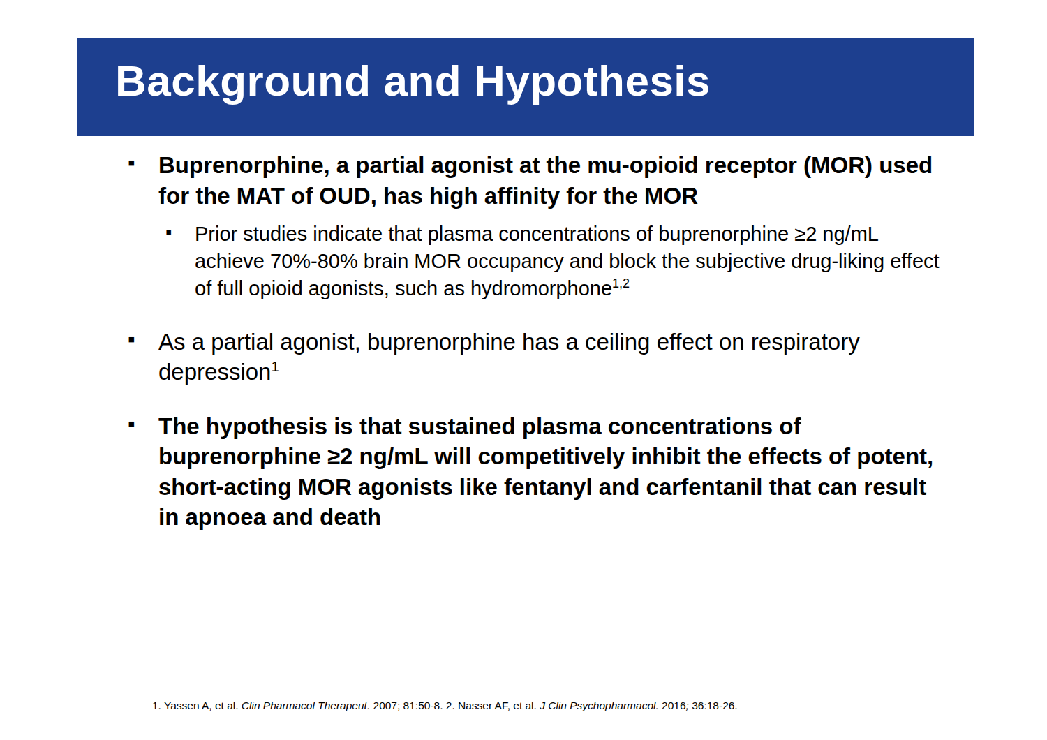Background and Hypothesis
Buprenorphine, a partial agonist at the mu-opioid receptor (MOR) used for the MAT of OUD, has high affinity for the MOR
Prior studies indicate that plasma concentrations of buprenorphine ≥2 ng/mL achieve 70%-80% brain MOR occupancy and block the subjective drug-liking effect of full opioid agonists, such as hydromorphone1,2
As a partial agonist, buprenorphine has a ceiling effect on respiratory depression1
The hypothesis is that sustained plasma concentrations of buprenorphine ≥2 ng/mL will competitively inhibit the effects of potent, short-acting MOR agonists like fentanyl and carfentanil that can result in apnoea and death
1. Yassen A, et al. Clin Pharmacol Therapeut. 2007; 81:50-8. 2. Nasser AF, et al. J Clin Psychopharmacol. 2016; 36:18-26.